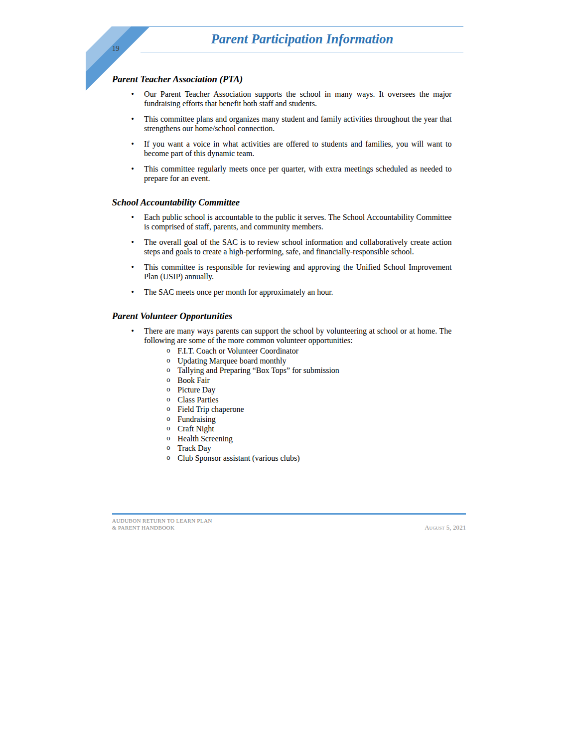19
Parent Participation Information
Parent Teacher Association (PTA)
Our Parent Teacher Association supports the school in many ways. It oversees the major fundraising efforts that benefit both staff and students.
This committee plans and organizes many student and family activities throughout the year that strengthens our home/school connection.
If you want a voice in what activities are offered to students and families, you will want to become part of this dynamic team.
This committee regularly meets once per quarter, with extra meetings scheduled as needed to prepare for an event.
School Accountability Committee
Each public school is accountable to the public it serves. The School Accountability Committee is comprised of staff, parents, and community members.
The overall goal of the SAC is to review school information and collaboratively create action steps and goals to create a high-performing, safe, and financially-responsible school.
This committee is responsible for reviewing and approving the Unified School Improvement Plan (USIP) annually.
The SAC meets once per month for approximately an hour.
Parent Volunteer Opportunities
There are many ways parents can support the school by volunteering at school or at home. The following are some of the more common volunteer opportunities:
F.I.T. Coach or Volunteer Coordinator
Updating Marquee board monthly
Tallying and Preparing “Box Tops” for submission
Book Fair
Picture Day
Class Parties
Field Trip chaperone
Fundraising
Craft Night
Health Screening
Track Day
Club Sponsor assistant (various clubs)
AUDUBON RETURN TO LEARN PLAN
& PARENT HANDBOOK
August 5, 2021